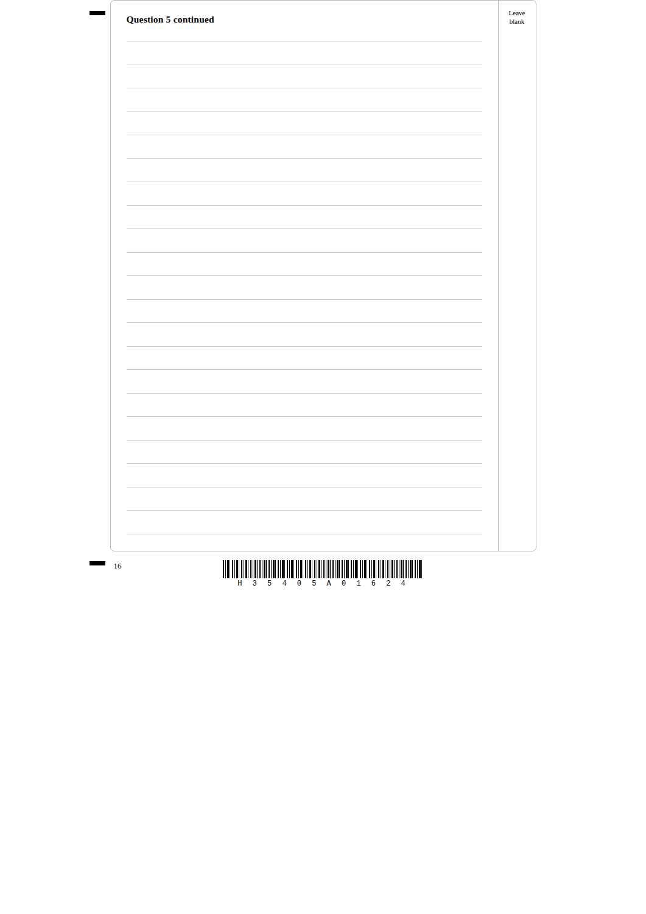Question 5 continued
Leave
blank
16
H 3 5 4 0 5 A 0 1 6 2 4